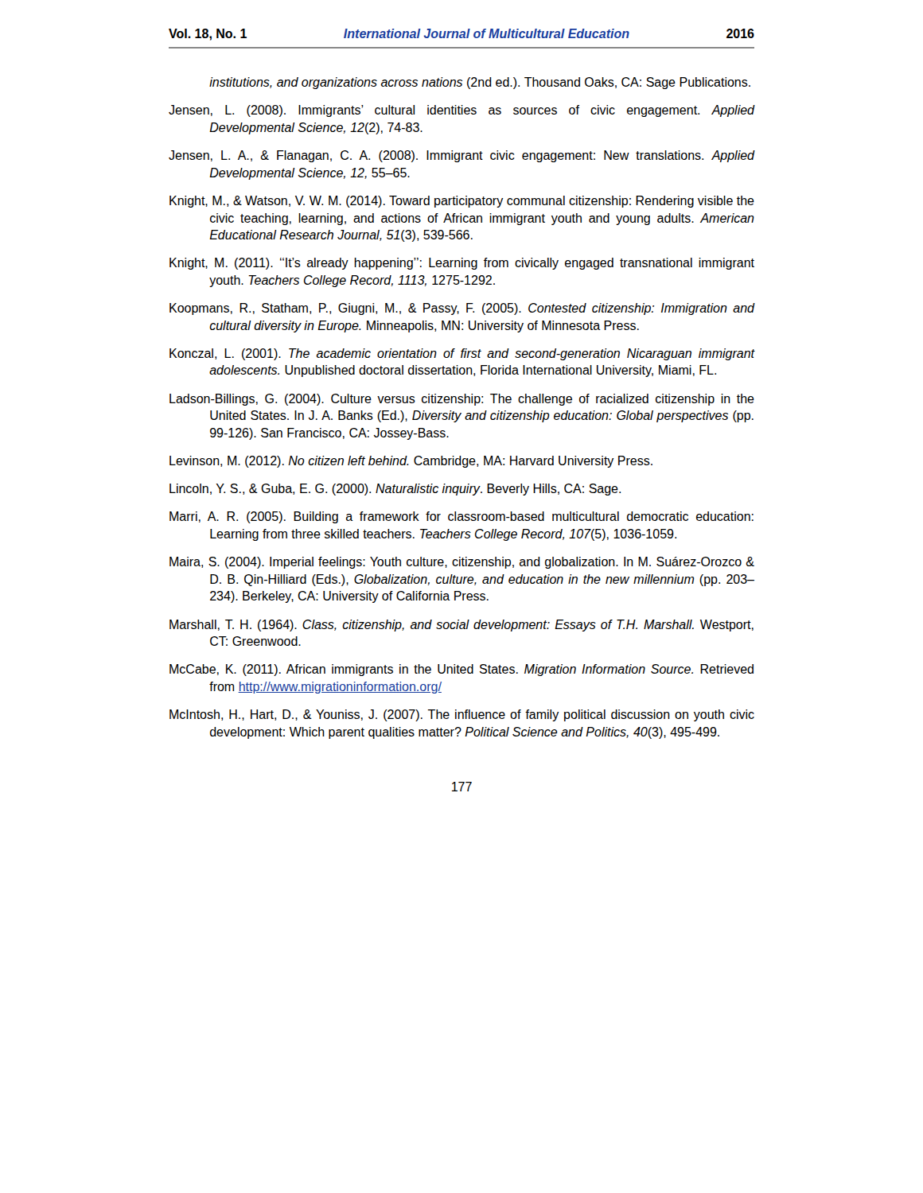Vol. 18, No. 1 International Journal of Multicultural Education 2016
institutions, and organizations across nations (2nd ed.). Thousand Oaks, CA: Sage Publications.
Jensen, L. (2008). Immigrants’ cultural identities as sources of civic engagement. Applied Developmental Science, 12(2), 74-83.
Jensen, L. A., & Flanagan, C. A. (2008). Immigrant civic engagement: New translations. Applied Developmental Science, 12, 55–65.
Knight, M., & Watson, V. W. M. (2014). Toward participatory communal citizenship: Rendering visible the civic teaching, learning, and actions of African immigrant youth and young adults. American Educational Research Journal, 51(3), 539-566.
Knight, M. (2011). ‘‘It’s already happening’’: Learning from civically engaged transnational immigrant youth. Teachers College Record, 1113, 1275-1292.
Koopmans, R., Statham, P., Giugni, M., & Passy, F. (2005). Contested citizenship: Immigration and cultural diversity in Europe. Minneapolis, MN: University of Minnesota Press.
Konczal, L. (2001). The academic orientation of first and second-generation Nicaraguan immigrant adolescents. Unpublished doctoral dissertation, Florida International University, Miami, FL.
Ladson-Billings, G. (2004). Culture versus citizenship: The challenge of racialized citizenship in the United States. In J. A. Banks (Ed.), Diversity and citizenship education: Global perspectives (pp. 99-126). San Francisco, CA: Jossey-Bass.
Levinson, M. (2012). No citizen left behind. Cambridge, MA: Harvard University Press.
Lincoln, Y. S., & Guba, E. G. (2000). Naturalistic inquiry. Beverly Hills, CA: Sage.
Marri, A. R. (2005). Building a framework for classroom-based multicultural democratic education: Learning from three skilled teachers. Teachers College Record, 107(5), 1036-1059.
Maira, S. (2004). Imperial feelings: Youth culture, citizenship, and globalization. In M. Suárez-Orozco & D. B. Qin-Hilliard (Eds.), Globalization, culture, and education in the new millennium (pp. 203–234). Berkeley, CA: University of California Press.
Marshall, T. H. (1964). Class, citizenship, and social development: Essays of T.H. Marshall. Westport, CT: Greenwood.
McCabe, K. (2011). African immigrants in the United States. Migration Information Source. Retrieved from http://www.migrationinformation.org/
McIntosh, H., Hart, D., & Youniss, J. (2007). The influence of family political discussion on youth civic development: Which parent qualities matter? Political Science and Politics, 40(3), 495-499.
177